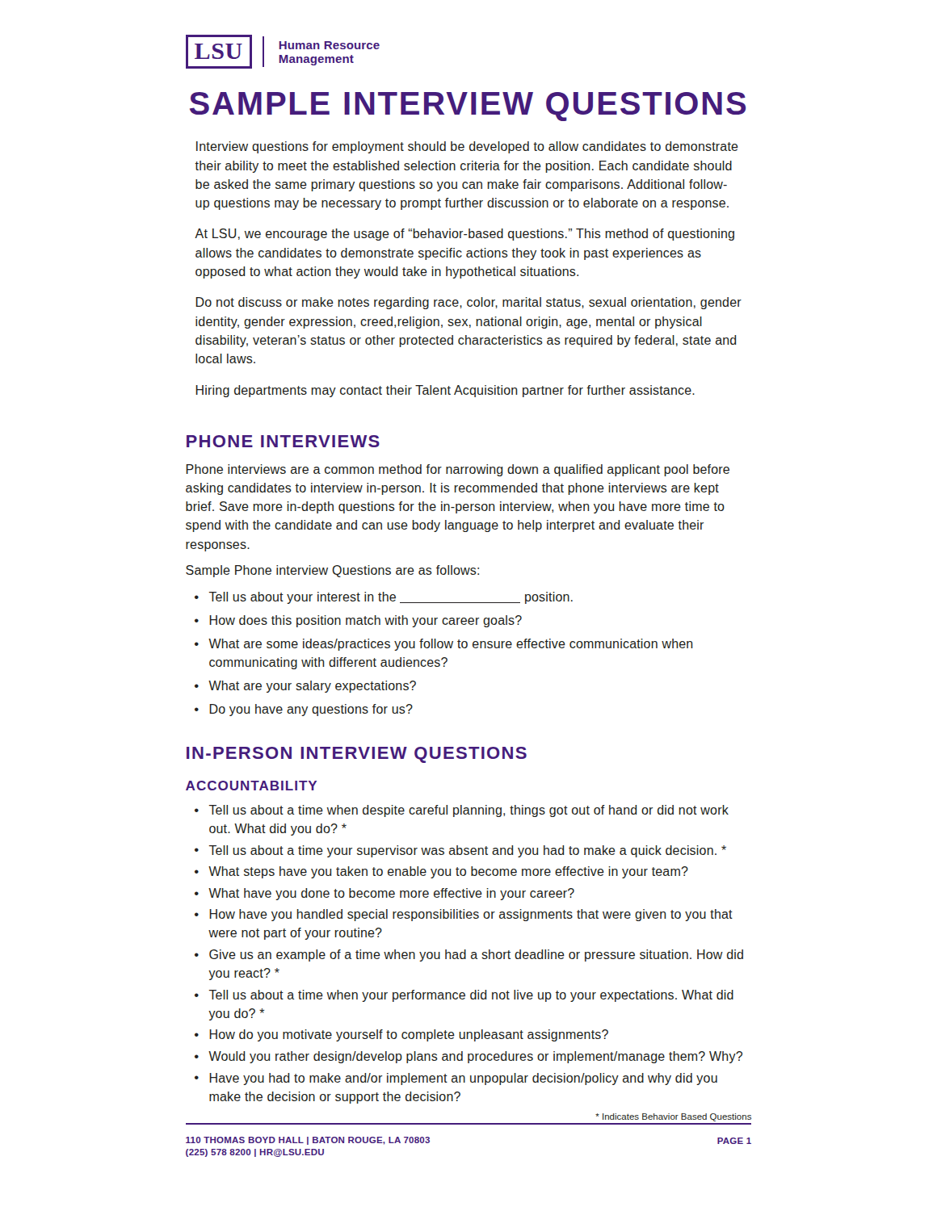LSU
Human Resource
Management
SAMPLE INTERVIEW QUESTIONS
Interview questions for employment should be developed to allow candidates to demonstrate their ability to meet the established selection criteria for the position. Each candidate should be asked the same primary questions so you can make fair comparisons. Additional follow-up questions may be necessary to prompt further discussion or to elaborate on a response.
At LSU, we encourage the usage of “behavior-based questions.” This method of questioning allows the candidates to demonstrate specific actions they took in past experiences as opposed to what action they would take in hypothetical situations.
Do not discuss or make notes regarding race, color, marital status, sexual orientation, gender identity, gender expression, creed,religion, sex, national origin, age, mental or physical disability, veteran’s status or other protected characteristics as required by federal, state and local laws.
Hiring departments may contact their Talent Acquisition partner for further assistance.
Phone Interviews
Phone interviews are a common method for narrowing down a qualified applicant pool before asking candidates to interview in-person. It is recommended that phone interviews are kept brief. Save more in-depth questions for the in-person interview, when you have more time to spend with the candidate and can use body language to help interpret and evaluate their responses.
Sample Phone interview Questions are as follows:
Tell us about your interest in the position.
How does this position match with your career goals?
What are some ideas/practices you follow to ensure effective communication when communicating with different audiences?
What are your salary expectations?
Do you have any questions for us?
In-Person Interview Questions
Accountability
Tell us about a time when despite careful planning, things got out of hand or did not work out. What did you do? *
Tell us about a time your supervisor was absent and you had to make a quick decision. *
What steps have you taken to enable you to become more effective in your team?
What have you done to become more effective in your career?
How have you handled special responsibilities or assignments that were given to you that were not part of your routine?
Give us an example of a time when you had a short deadline or pressure situation. How did you react? *
Tell us about a time when your performance did not live up to your expectations. What did you do? *
How do you motivate yourself to complete unpleasant assignments?
Would you rather design/develop plans and procedures or implement/manage them? Why?
Have you had to make and/or implement an unpopular decision/policy and why did you make the decision or support the decision?
* Indicates Behavior Based Questions
110 THOMAS BOYD HALL | BATON ROUGE, LA 70803
(225) 578 8200 | HR@LSU.EDU
PAGE 1